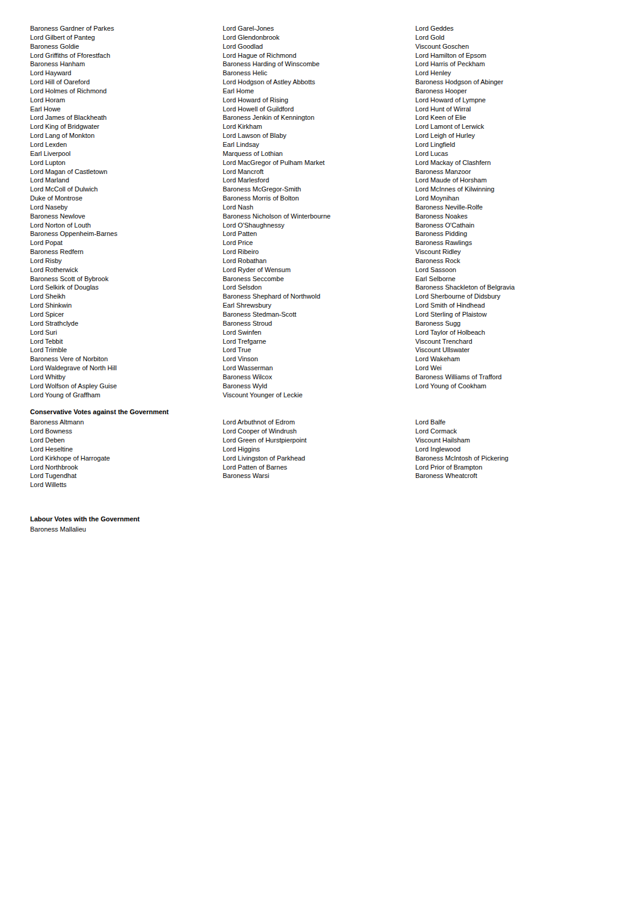| Baroness Gardner of Parkes | Lord Garel-Jones | Lord Geddes |
| Lord Gilbert of Panteg | Lord Glendonbrook | Lord Gold |
| Baroness Goldie | Lord Goodlad | Viscount Goschen |
| Lord Griffiths of Fforestfach | Lord Hague of Richmond | Lord Hamilton of Epsom |
| Baroness Hanham | Baroness Harding of Winscombe | Lord Harris of Peckham |
| Lord Hayward | Baroness Helic | Lord Henley |
| Lord Hill of Oareford | Lord Hodgson of Astley Abbotts | Baroness Hodgson of Abinger |
| Lord Holmes of Richmond | Earl Home | Baroness Hooper |
| Lord Horam | Lord Howard of Rising | Lord Howard of Lympne |
| Earl Howe | Lord Howell of Guildford | Lord Hunt of Wirral |
| Lord James of Blackheath | Baroness Jenkin of Kennington | Lord Keen of Elie |
| Lord King of Bridgwater | Lord Kirkham | Lord Lamont of Lerwick |
| Lord Lang of Monkton | Lord Lawson of Blaby | Lord Leigh of Hurley |
| Lord Lexden | Earl Lindsay | Lord Lingfield |
| Earl Liverpool | Marquess of Lothian | Lord Lucas |
| Lord Lupton | Lord MacGregor of Pulham Market | Lord Mackay of Clashfern |
| Lord Magan of Castletown | Lord Mancroft | Baroness Manzoor |
| Lord Marland | Lord Marlesford | Lord Maude of Horsham |
| Lord McColl of Dulwich | Baroness McGregor-Smith | Lord McInnes of Kilwinning |
| Duke of Montrose | Baroness Morris of Bolton | Lord Moynihan |
| Lord Naseby | Lord Nash | Baroness Neville-Rolfe |
| Baroness Newlove | Baroness Nicholson of Winterbourne | Baroness Noakes |
| Lord Norton of Louth | Lord O'Shaughnessy | Baroness O'Cathain |
| Baroness Oppenheim-Barnes | Lord Patten | Baroness Pidding |
| Lord Popat | Lord Price | Baroness Rawlings |
| Baroness Redfern | Lord Ribeiro | Viscount Ridley |
| Lord Risby | Lord Robathan | Baroness Rock |
| Lord Rotherwick | Lord Ryder of Wensum | Lord Sassoon |
| Baroness Scott of Bybrook | Baroness Seccombe | Earl Selborne |
| Lord Selkirk of Douglas | Lord Selsdon | Baroness Shackleton of Belgravia |
| Lord Sheikh | Baroness Shephard of Northwold | Lord Sherbourne of Didsbury |
| Lord Shinkwin | Earl Shrewsbury | Lord Smith of Hindhead |
| Lord Spicer | Baroness Stedman-Scott | Lord Sterling of Plaistow |
| Lord Strathclyde | Baroness Stroud | Baroness Sugg |
| Lord Suri | Lord Swinfen | Lord Taylor of Holbeach |
| Lord Tebbit | Lord Trefgarne | Viscount Trenchard |
| Lord Trimble | Lord True | Viscount Ullswater |
| Baroness Vere of Norbiton | Lord Vinson | Lord Wakeham |
| Lord Waldegrave of North Hill | Lord Wasserman | Lord Wei |
| Lord Whitby | Baroness Wilcox | Baroness Williams of Trafford |
| Lord Wolfson of Aspley Guise | Baroness Wyld | Lord Young of Cookham |
| Lord Young of Graffham | Viscount Younger of Leckie | |
Conservative Votes against the Government
| Baroness Altmann | Lord Arbuthnot of Edrom | Lord Balfe |
| Lord Bowness | Lord Cooper of Windrush | Lord Cormack |
| Lord Deben | Lord Green of Hurstpierpoint | Viscount Hailsham |
| Lord Heseltine | Lord Higgins | Lord Inglewood |
| Lord Kirkhope of Harrogate | Lord Livingston of Parkhead | Baroness McIntosh of Pickering |
| Lord Northbrook | Lord Patten of Barnes | Lord Prior of Brampton |
| Lord Tugendhat | Baroness Warsi | Baroness Wheatcroft |
| Lord Willetts | | |
Labour Votes with the Government
| Baroness Mallalieu | | |